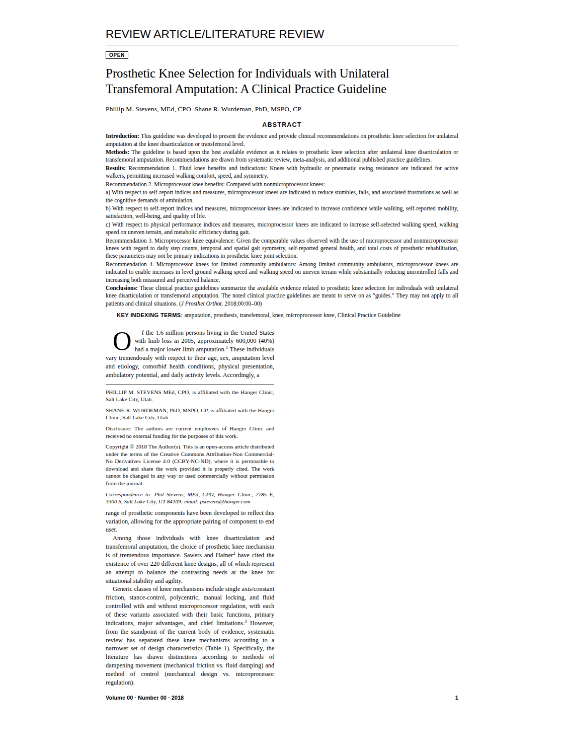REVIEW ARTICLE/LITERATURE REVIEW
OPEN
Prosthetic Knee Selection for Individuals with Unilateral
Transfemoral Amputation: A Clinical Practice Guideline
Phillip M. Stevens, MEd, CPO Shane R. Wurdeman, PhD, MSPO, CP
ABSTRACT
Introduction: This guideline was developed to present the evidence and provide clinical recommendations on prosthetic knee selection for unilateral amputation at the knee disarticulation or transfemoral level.
Methods: The guideline is based upon the best available evidence as it relates to prosthetic knee selection after unilateral knee disarticulation or transfemoral amputation. Recommendations are drawn from systematic review, meta-analysis, and additional published practice guidelines.
Results: Recommendation 1. Fluid knee benefits and indications: Knees with hydraulic or pneumatic swing resistance are indicated for active walkers, permitting increased walking comfort, speed, and symmetry.
Recommendation 2. Microprocessor knee benefits: Compared with nonmicroprocessor knees:
a) With respect to self-report indices and measures, microprocessor knees are indicated to reduce stumbles, falls, and associated frustrations as well as the cognitive demands of ambulation.
b) With respect to self-report indices and measures, microprocessor knees are indicated to increase confidence while walking, self-reported mobility, satisfaction, well-being, and quality of life.
c) With respect to physical performance indices and measures, microprocessor knees are indicated to increase self-selected walking speed, walking speed on uneven terrain, and metabolic efficiency during gait.
Recommendation 3. Microprocessor knee equivalence: Given the comparable values observed with the use of microprocessor and nonmicroprocessor knees with regard to daily step counts, temporal and spatial gait symmetry, self-reported general health, and total costs of prosthetic rehabilitation, these parameters may not be primary indications in prosthetic knee joint selection.
Recommendation 4. Microprocessor knees for limited community ambulators: Among limited community ambulators, microprocessor knees are indicated to enable increases in level ground walking speed and walking speed on uneven terrain while substantially reducing uncontrolled falls and increasing both measured and perceived balance.
Conclusions: These clinical practice guidelines summarize the available evidence related to prosthetic knee selection for individuals with unilateral knee disarticulation or transfemoral amputation. The noted clinical practice guidelines are meant to serve on as "guides." They may not apply to all patients and clinical situations. (J Prosthet Orthot. 2018;00:00–00)
KEY INDEXING TERMS: amputation, prosthesis, transfemoral, knee, microprocessor knee, Clinical Practice Guideline
Of the 1.6 million persons living in the United States with limb loss in 2005, approximately 600,000 (40%) had a major lower-limb amputation.1 These individuals vary tremendously with respect to their age, sex, amputation level and etiology, comorbid health conditions, physical presentation, ambulatory potential, and daily activity levels. Accordingly, a
PHILLIP M. STEVENS MEd, CPO, is affiliated with the Hanger Clinic, Salt Lake City, Utah.
SHANE R. WURDEMAN, PhD, MSPO, CP, is affiliated with the Hanger Clinic, Salt Lake City, Utah.
Disclosure: The authors are current employees of Hanger Clinic and received no external funding for the purposes of this work.
Copyright © 2018 The Author(s). This is an open-access article distributed under the terms of the Creative Commons Attribution-Non Commercial-No Derivatives License 4.0 (CCBY-NC-ND), where it is permissible to download and share the work provided it is properly cited. The work cannot be changed in any way or used commercially without permission from the journal.
Correspondence to: Phil Stevens, MEd, CPO, Hanger Clinic, 2785 E, 3300 S, Salt Lake City, UT 84109; email: pstevens@hanger.com
range of prosthetic components have been developed to reflect this variation, allowing for the appropriate pairing of component to end user.
Among those individuals with knee disarticulation and transfemoral amputation, the choice of prosthetic knee mechanism is of tremendous importance. Sawers and Hafner2 have cited the existence of over 220 different knee designs, all of which represent an attempt to balance the contrasting needs at the knee for situational stability and agility.
Generic classes of knee mechanisms include single axis/constant friction, stance-control, polycentric, manual locking, and fluid controlled with and without microprocessor regulation, with each of these variants associated with their basic functions, primary indications, major advantages, and chief limitations.3 However, from the standpoint of the current body of evidence, systematic review has separated these knee mechanisms according to a narrower set of design characteristics (Table 1). Specifically, the literature has drawn distinctions according to methods of dampening movement (mechanical friction vs. fluid damping) and method of control (mechanical design vs. microprocessor regulation).
Volume 00 · Number 00 · 2018
1